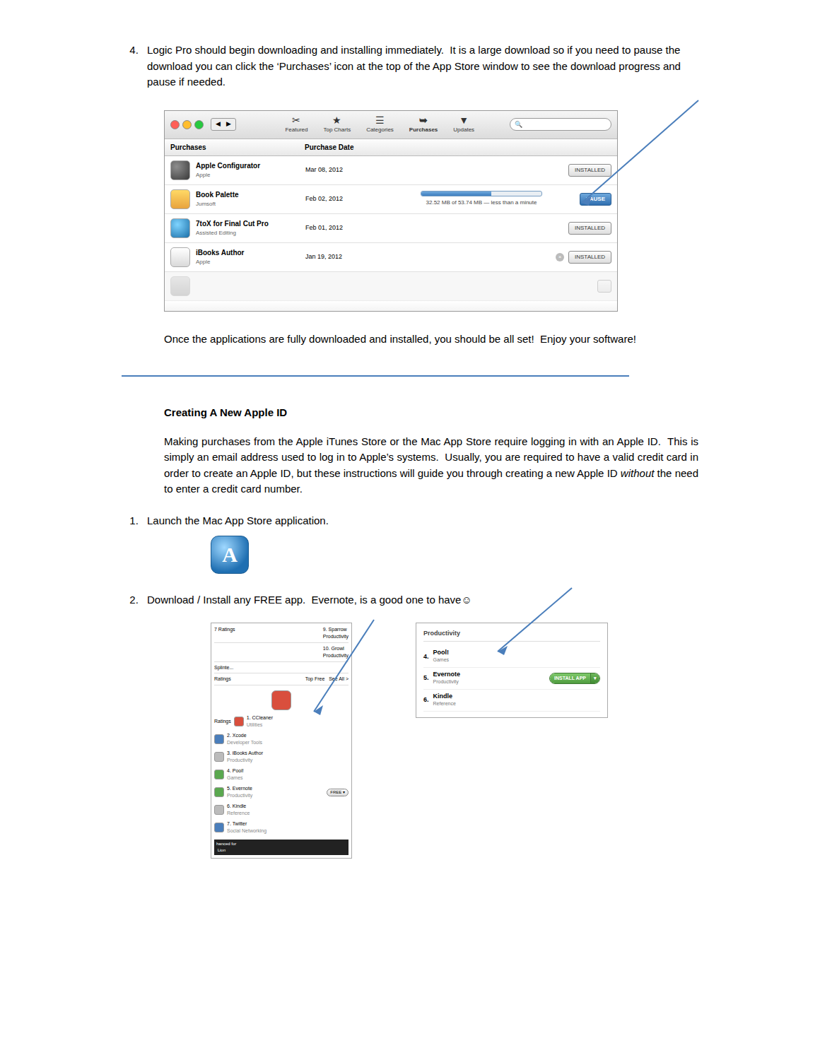Logic Pro should begin downloading and installing immediately. It is a large download so if you need to pause the download you can click the ‘Purchases’ icon at the top of the App Store window to see the download progress and pause if needed.
◀ ▶
✂Featured
★Top Charts
☰Categories
➥Purchases
▼Updates
🔍
Purchases
Purchase Date
Apple Configurator Apple
Mar 08, 2012
INSTALLED
Book Palette Jumsoft
Feb 02, 2012
32.52 MB of 53.74 MB — less than a minute
PAUSE
7toX for Final Cut Pro Assisted Editing
Feb 01, 2012
INSTALLED
iBooks Author Apple
Jan 19, 2012
×
INSTALLED
Once the applications are fully downloaded and installed, you should be all set! Enjoy your software!
Creating A New Apple ID
Making purchases from the Apple iTunes Store or the Mac App Store require logging in with an Apple ID. This is simply an email address used to log in to Apple’s systems. Usually, you are required to have a valid credit card in order to create an Apple ID, but these instructions will guide you through creating a new Apple ID without the need to enter a credit card number.
Launch the Mac App Store application.
Download / Install any FREE app. Evernote, is a good one to have☺
7 Ratings 9. Sparrow
Productivity
10. Growl
Productivity
Splinte...
Ratings Top Free See All >
Ratings
1. CCleaner
Utilities
2. Xcode
Developer Tools
3. iBooks Author
Productivity
4. Pool!
Games
5. Evernote
Productivity
FREE ▾
6. Kindle
Reference
7. Twitter
Social Networking
hanced for
Lion
Productivity
4.
Pool!Games
5.
Evernote Productivity
INSTALL APP▾
6.
Kindle Reference